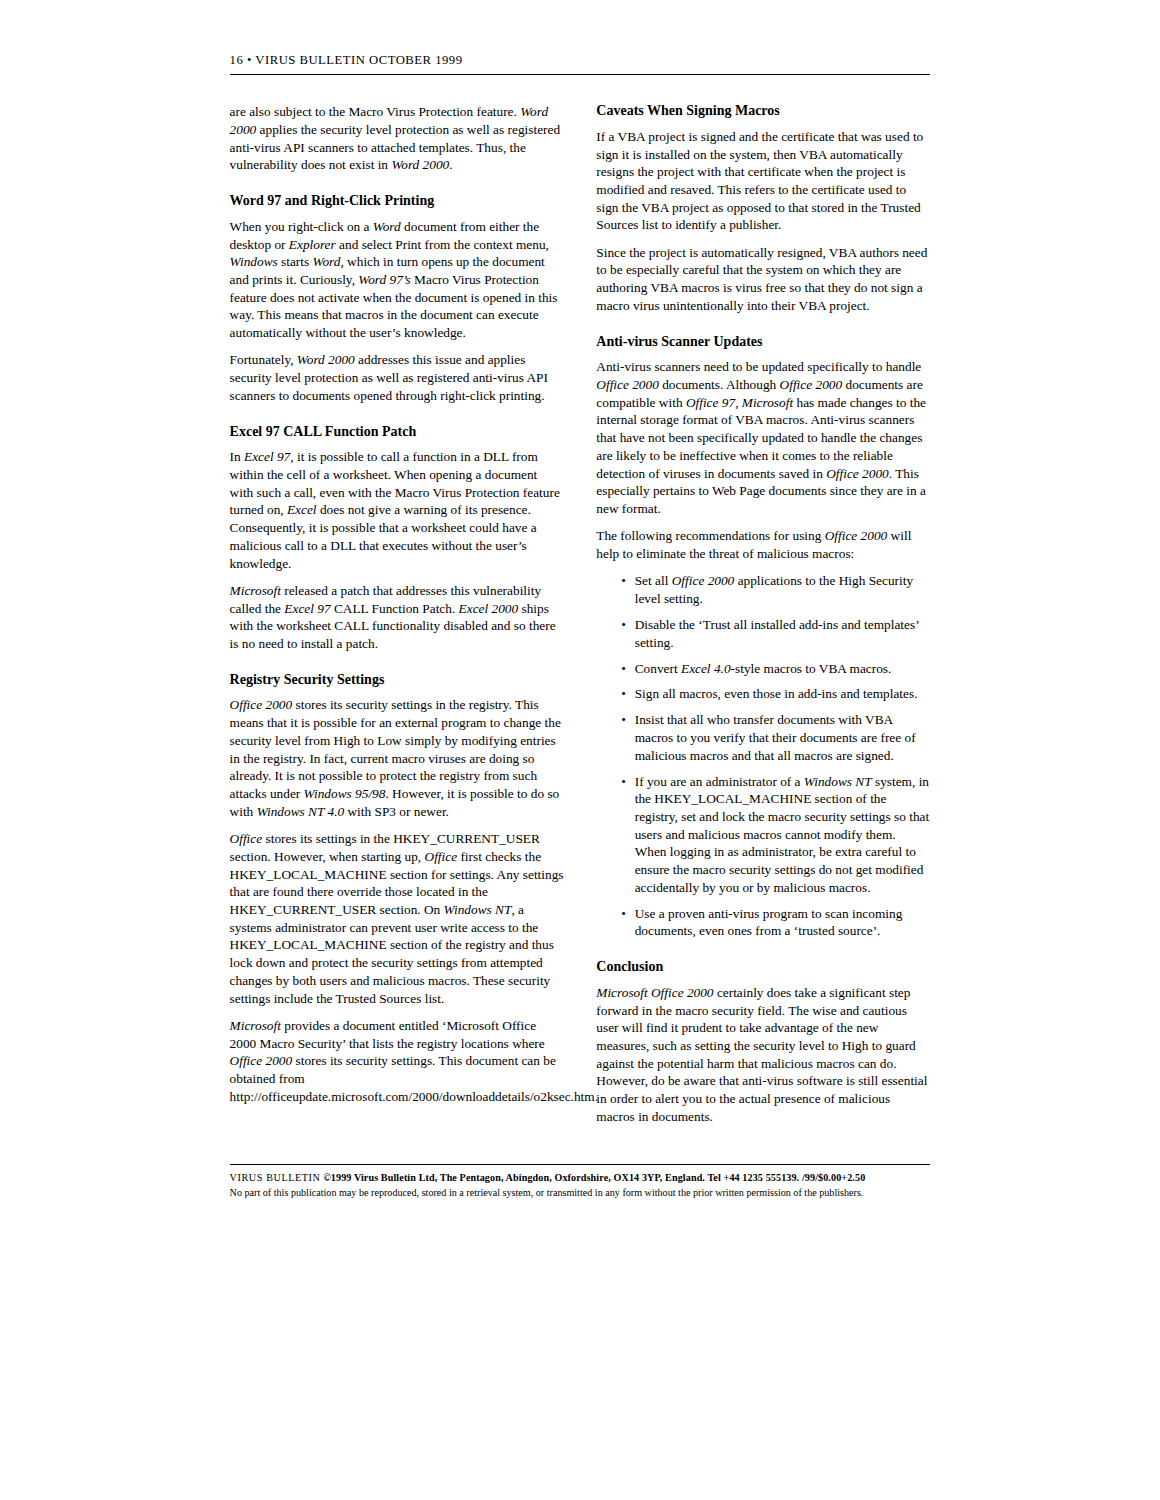16 • VIRUS BULLETIN OCTOBER 1999
are also subject to the Macro Virus Protection feature. Word 2000 applies the security level protection as well as registered anti-virus API scanners to attached templates. Thus, the vulnerability does not exist in Word 2000.
Word 97 and Right-Click Printing
When you right-click on a Word document from either the desktop or Explorer and select Print from the context menu, Windows starts Word, which in turn opens up the document and prints it. Curiously, Word 97’s Macro Virus Protection feature does not activate when the document is opened in this way. This means that macros in the document can execute automatically without the user’s knowledge.
Fortunately, Word 2000 addresses this issue and applies security level protection as well as registered anti-virus API scanners to documents opened through right-click printing.
Excel 97 CALL Function Patch
In Excel 97, it is possible to call a function in a DLL from within the cell of a worksheet. When opening a document with such a call, even with the Macro Virus Protection feature turned on, Excel does not give a warning of its presence. Consequently, it is possible that a worksheet could have a malicious call to a DLL that executes without the user’s knowledge.
Microsoft released a patch that addresses this vulnerability called the Excel 97 CALL Function Patch. Excel 2000 ships with the worksheet CALL functionality disabled and so there is no need to install a patch.
Registry Security Settings
Office 2000 stores its security settings in the registry. This means that it is possible for an external program to change the security level from High to Low simply by modifying entries in the registry. In fact, current macro viruses are doing so already. It is not possible to protect the registry from such attacks under Windows 95/98. However, it is possible to do so with Windows NT 4.0 with SP3 or newer.
Office stores its settings in the HKEY_CURRENT_USER section. However, when starting up, Office first checks the HKEY_LOCAL_MACHINE section for settings. Any settings that are found there override those located in the HKEY_CURRENT_USER section. On Windows NT, a systems administrator can prevent user write access to the HKEY_LOCAL_MACHINE section of the registry and thus lock down and protect the security settings from attempted changes by both users and malicious macros. These security settings include the Trusted Sources list.
Microsoft provides a document entitled ‘Microsoft Office 2000 Macro Security’ that lists the registry locations where Office 2000 stores its security settings. This document can be obtained from http://officeupdate.microsoft.com/2000/downloaddetails/o2ksec.htm.
Caveats When Signing Macros
If a VBA project is signed and the certificate that was used to sign it is installed on the system, then VBA automatically resigns the project with that certificate when the project is modified and resaved. This refers to the certificate used to sign the VBA project as opposed to that stored in the Trusted Sources list to identify a publisher.
Since the project is automatically resigned, VBA authors need to be especially careful that the system on which they are authoring VBA macros is virus free so that they do not sign a macro virus unintentionally into their VBA project.
Anti-virus Scanner Updates
Anti-virus scanners need to be updated specifically to handle Office 2000 documents. Although Office 2000 documents are compatible with Office 97, Microsoft has made changes to the internal storage format of VBA macros. Anti-virus scanners that have not been specifically updated to handle the changes are likely to be ineffective when it comes to the reliable detection of viruses in documents saved in Office 2000. This especially pertains to Web Page documents since they are in a new format.
The following recommendations for using Office 2000 will help to eliminate the threat of malicious macros:
Set all Office 2000 applications to the High Security level setting.
Disable the ‘Trust all installed add-ins and templates’ setting.
Convert Excel 4.0-style macros to VBA macros.
Sign all macros, even those in add-ins and templates.
Insist that all who transfer documents with VBA macros to you verify that their documents are free of malicious macros and that all macros are signed.
If you are an administrator of a Windows NT system, in the HKEY_LOCAL_MACHINE section of the registry, set and lock the macro security settings so that users and malicious macros cannot modify them. When logging in as administrator, be extra careful to ensure the macro security settings do not get modified accidentally by you or by malicious macros.
Use a proven anti-virus program to scan incoming documents, even ones from a ‘trusted source’.
Conclusion
Microsoft Office 2000 certainly does take a significant step forward in the macro security field. The wise and cautious user will find it prudent to take advantage of the new measures, such as setting the security level to High to guard against the potential harm that malicious macros can do. However, do be aware that anti-virus software is still essential in order to alert you to the actual presence of malicious macros in documents.
VIRUS BULLETIN ©1999 Virus Bulletin Ltd, The Pentagon, Abingdon, Oxfordshire, OX14 3YP, England. Tel +44 1235 555139. /99/$0.00+2.50
No part of this publication may be reproduced, stored in a retrieval system, or transmitted in any form without the prior written permission of the publishers.